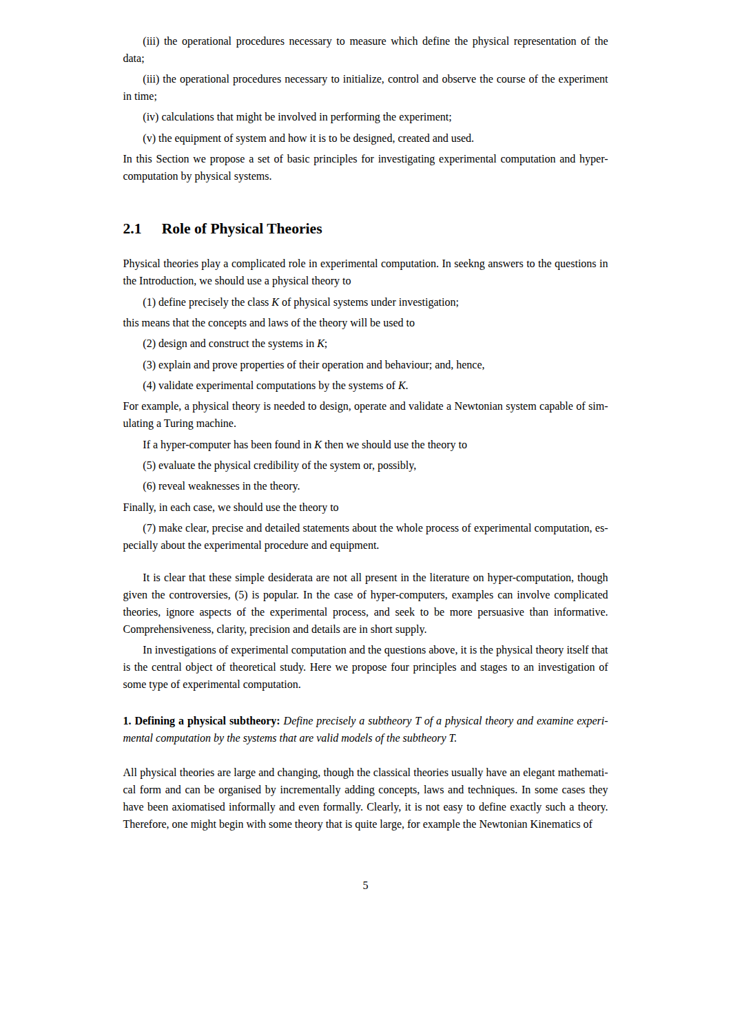(iii) the operational procedures necessary to measure which define the physical representation of the data;
(iii) the operational procedures necessary to initialize, control and observe the course of the experiment in time;
(iv) calculations that might be involved in performing the experiment;
(v) the equipment of system and how it is to be designed, created and used.
In this Section we propose a set of basic principles for investigating experimental computation and hyper-computation by physical systems.
2.1 Role of Physical Theories
Physical theories play a complicated role in experimental computation. In seekng answers to the questions in the Introduction, we should use a physical theory to
(1) define precisely the class K of physical systems under investigation;
this means that the concepts and laws of the theory will be used to
(2) design and construct the systems in K;
(3) explain and prove properties of their operation and behaviour; and, hence,
(4) validate experimental computations by the systems of K.
For example, a physical theory is needed to design, operate and validate a Newtonian system capable of simulating a Turing machine.
If a hyper-computer has been found in K then we should use the theory to
(5) evaluate the physical credibility of the system or, possibly,
(6) reveal weaknesses in the theory.
Finally, in each case, we should use the theory to
(7) make clear, precise and detailed statements about the whole process of experimental computation, especially about the experimental procedure and equipment.
It is clear that these simple desiderata are not all present in the literature on hyper-computation, though given the controversies, (5) is popular. In the case of hyper-computers, examples can involve complicated theories, ignore aspects of the experimental process, and seek to be more persuasive than informative. Comprehensiveness, clarity, precision and details are in short supply.
In investigations of experimental computation and the questions above, it is the physical theory itself that is the central object of theoretical study. Here we propose four principles and stages to an investigation of some type of experimental computation.
1. Defining a physical subtheory: Define precisely a subtheory T of a physical theory and examine experimental computation by the systems that are valid models of the subtheory T.
All physical theories are large and changing, though the classical theories usually have an elegant mathematical form and can be organised by incrementally adding concepts, laws and techniques. In some cases they have been axiomatised informally and even formally. Clearly, it is not easy to define exactly such a theory. Therefore, one might begin with some theory that is quite large, for example the Newtonian Kinematics of
5